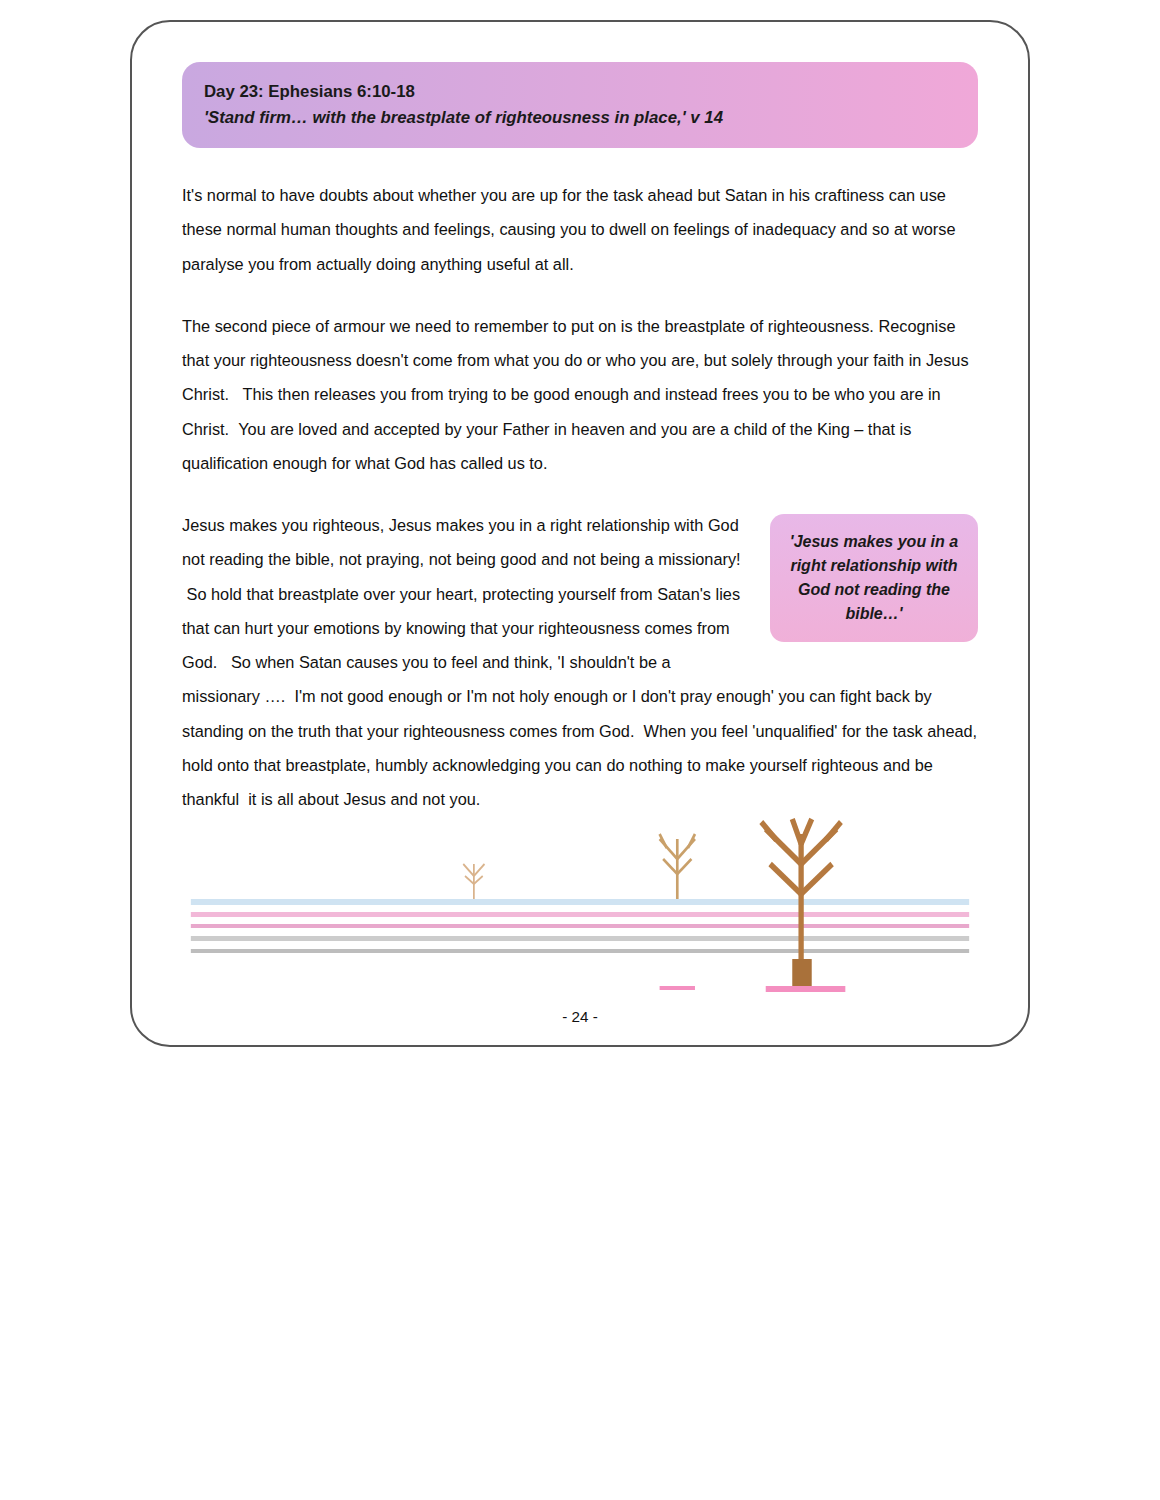Day 23: Ephesians 6:10-18
'Stand firm… with the breastplate of righteousness in place,' v 14
It's normal to have doubts about whether you are up for the task ahead but Satan in his craftiness can use these normal human thoughts and feelings, causing you to dwell on feelings of inadequacy and so at worse paralyse you from actually doing anything useful at all.
The second piece of armour we need to remember to put on is the breastplate of righteousness. Recognise that your righteousness doesn't come from what you do or who you are, but solely through your faith in Jesus Christ. This then releases you from trying to be good enough and instead frees you to be who you are in Christ. You are loved and accepted by your Father in heaven and you are a child of the King – that is qualification enough for what God has called us to.
'Jesus makes you in a right relationship with God not reading the bible…'
Jesus makes you righteous, Jesus makes you in a right relationship with God not reading the bible, not praying, not being good and not being a missionary! So hold that breastplate over your heart, protecting yourself from Satan's lies that can hurt your emotions by knowing that your righteousness comes from God. So when Satan causes you to feel and think, 'I shouldn't be a missionary …. I'm not good enough or I'm not holy enough or I don't pray enough' you can fight back by standing on the truth that your righteousness comes from God. When you feel 'unqualified' for the task ahead, hold onto that breastplate, humbly acknowledging you can do nothing to make yourself righteous and be thankful it is all about Jesus and not you.
- 24 -